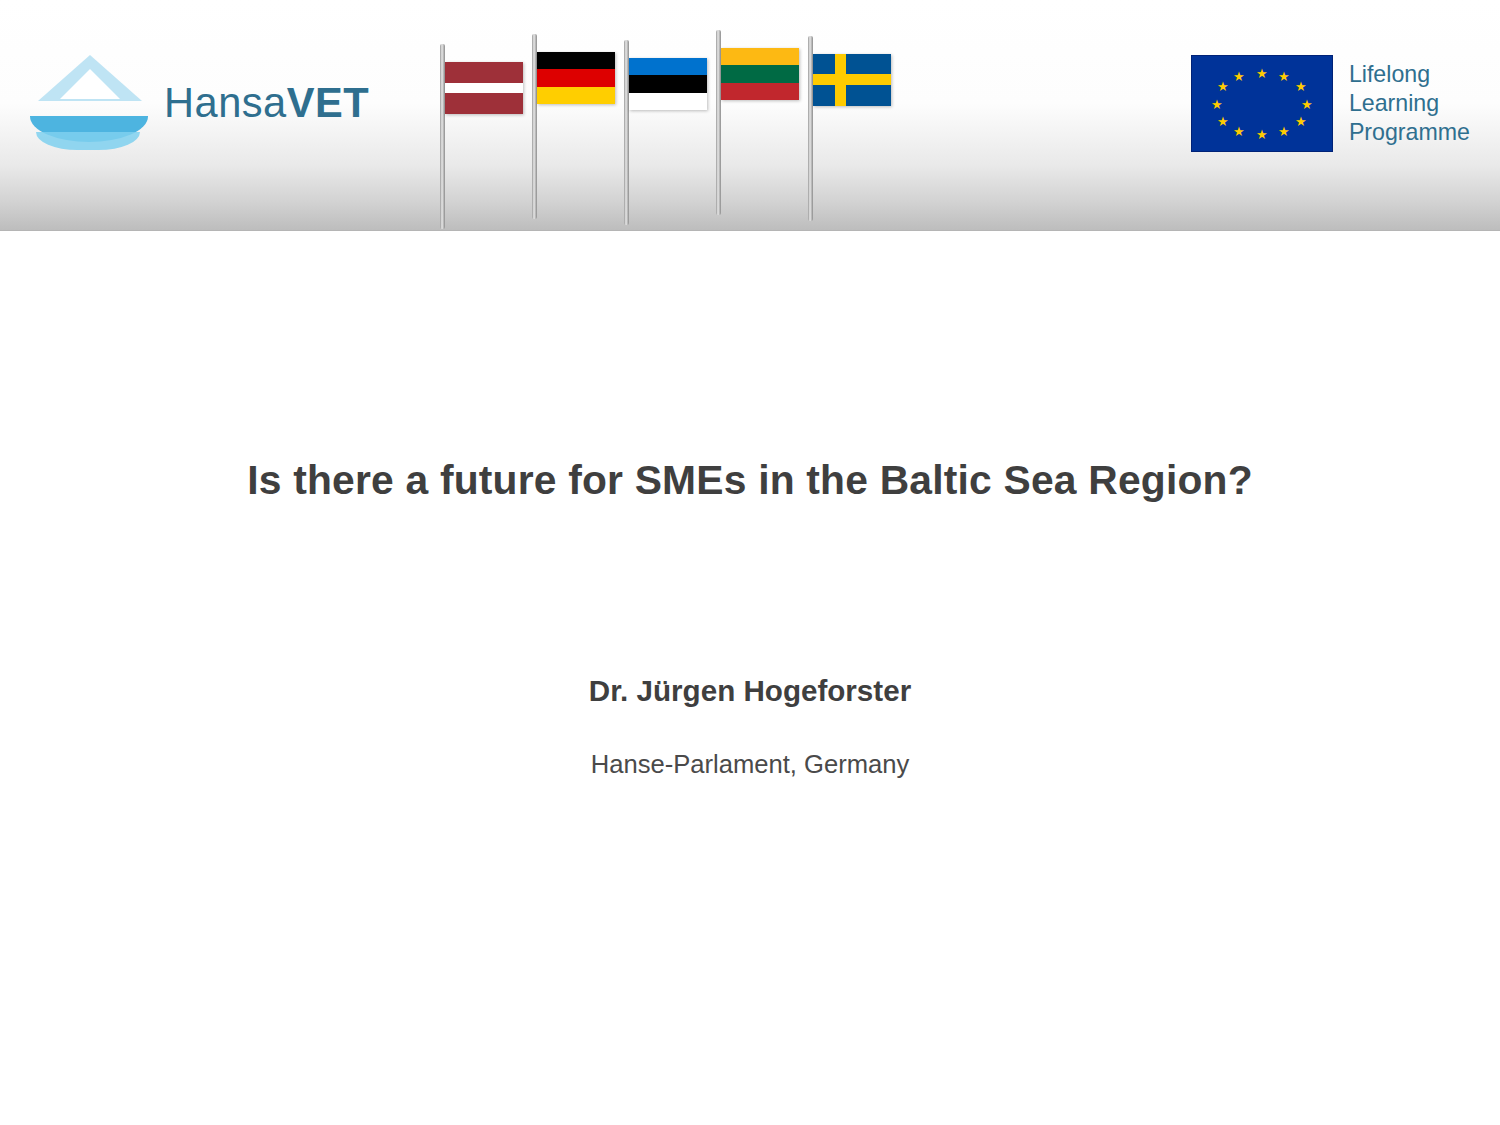HansaVET
★ ★ ★ ★ ★ ★ ★ ★ ★ ★ ★ ★
Lifelong
Learning
Programme
Is there a future for SMEs in the Baltic Sea Region?
Dr. Jürgen Hogeforster
Hanse-Parlament, Germany